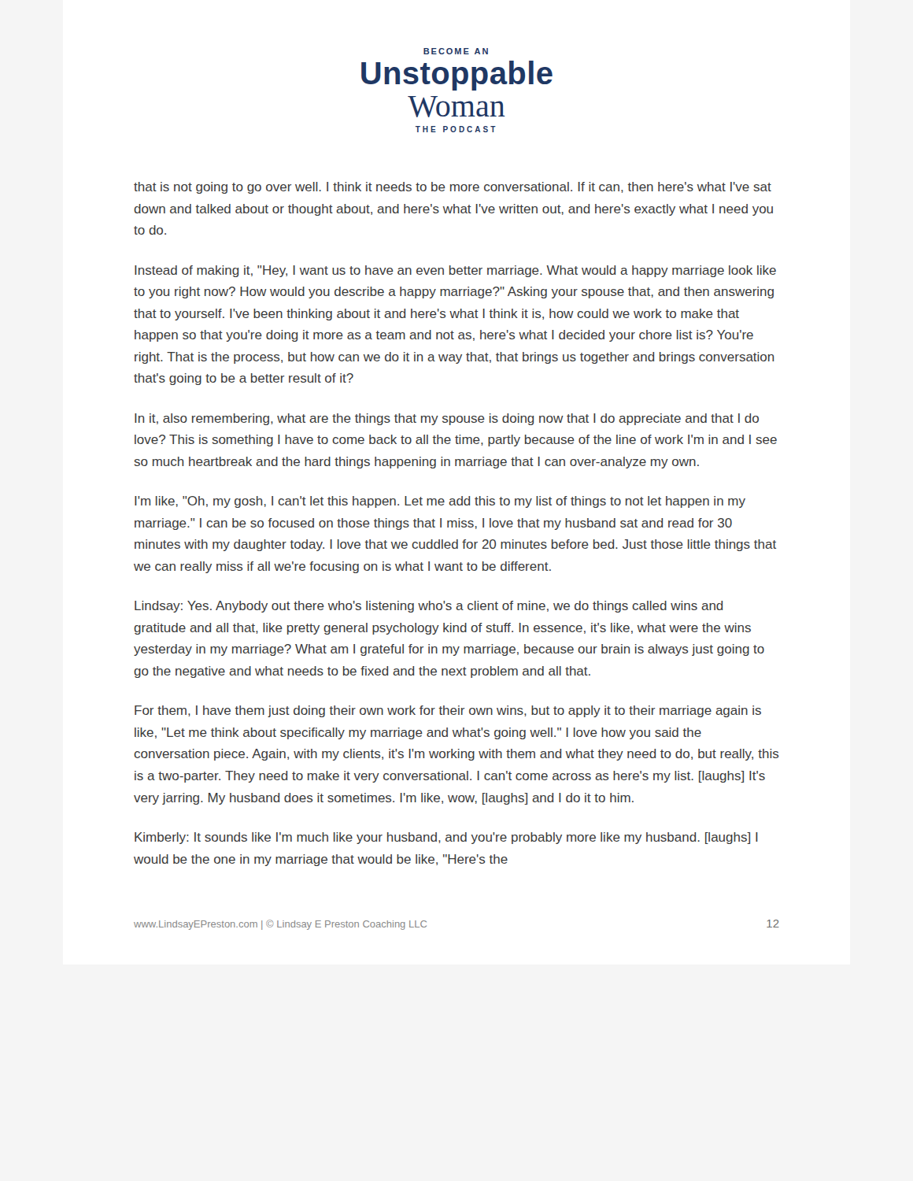Become an
Unstoppable
Woman
The Podcast
that is not going to go over well. I think it needs to be more conversational. If it can, then here's what I've sat down and talked about or thought about, and here's what I've written out, and here's exactly what I need you to do.
Instead of making it, "Hey, I want us to have an even better marriage. What would a happy marriage look like to you right now? How would you describe a happy marriage?" Asking your spouse that, and then answering that to yourself. I've been thinking about it and here's what I think it is, how could we work to make that happen so that you're doing it more as a team and not as, here's what I decided your chore list is? You're right. That is the process, but how can we do it in a way that, that brings us together and brings conversation that's going to be a better result of it?
In it, also remembering, what are the things that my spouse is doing now that I do appreciate and that I do love? This is something I have to come back to all the time, partly because of the line of work I'm in and I see so much heartbreak and the hard things happening in marriage that I can over-analyze my own.
I'm like, "Oh, my gosh, I can't let this happen. Let me add this to my list of things to not let happen in my marriage." I can be so focused on those things that I miss, I love that my husband sat and read for 30 minutes with my daughter today. I love that we cuddled for 20 minutes before bed. Just those little things that we can really miss if all we're focusing on is what I want to be different.
Lindsay: Yes. Anybody out there who's listening who's a client of mine, we do things called wins and gratitude and all that, like pretty general psychology kind of stuff. In essence, it's like, what were the wins yesterday in my marriage? What am I grateful for in my marriage, because our brain is always just going to go the negative and what needs to be fixed and the next problem and all that.
For them, I have them just doing their own work for their own wins, but to apply it to their marriage again is like, "Let me think about specifically my marriage and what's going well." I love how you said the conversation piece. Again, with my clients, it's I'm working with them and what they need to do, but really, this is a two-parter. They need to make it very conversational. I can't come across as here's my list. [laughs] It's very jarring. My husband does it sometimes. I'm like, wow, [laughs] and I do it to him.
Kimberly: It sounds like I'm much like your husband, and you're probably more like my husband. [laughs] I would be the one in my marriage that would be like, "Here's the
www.LindsayEPreston.com | © Lindsay E Preston Coaching LLC
12